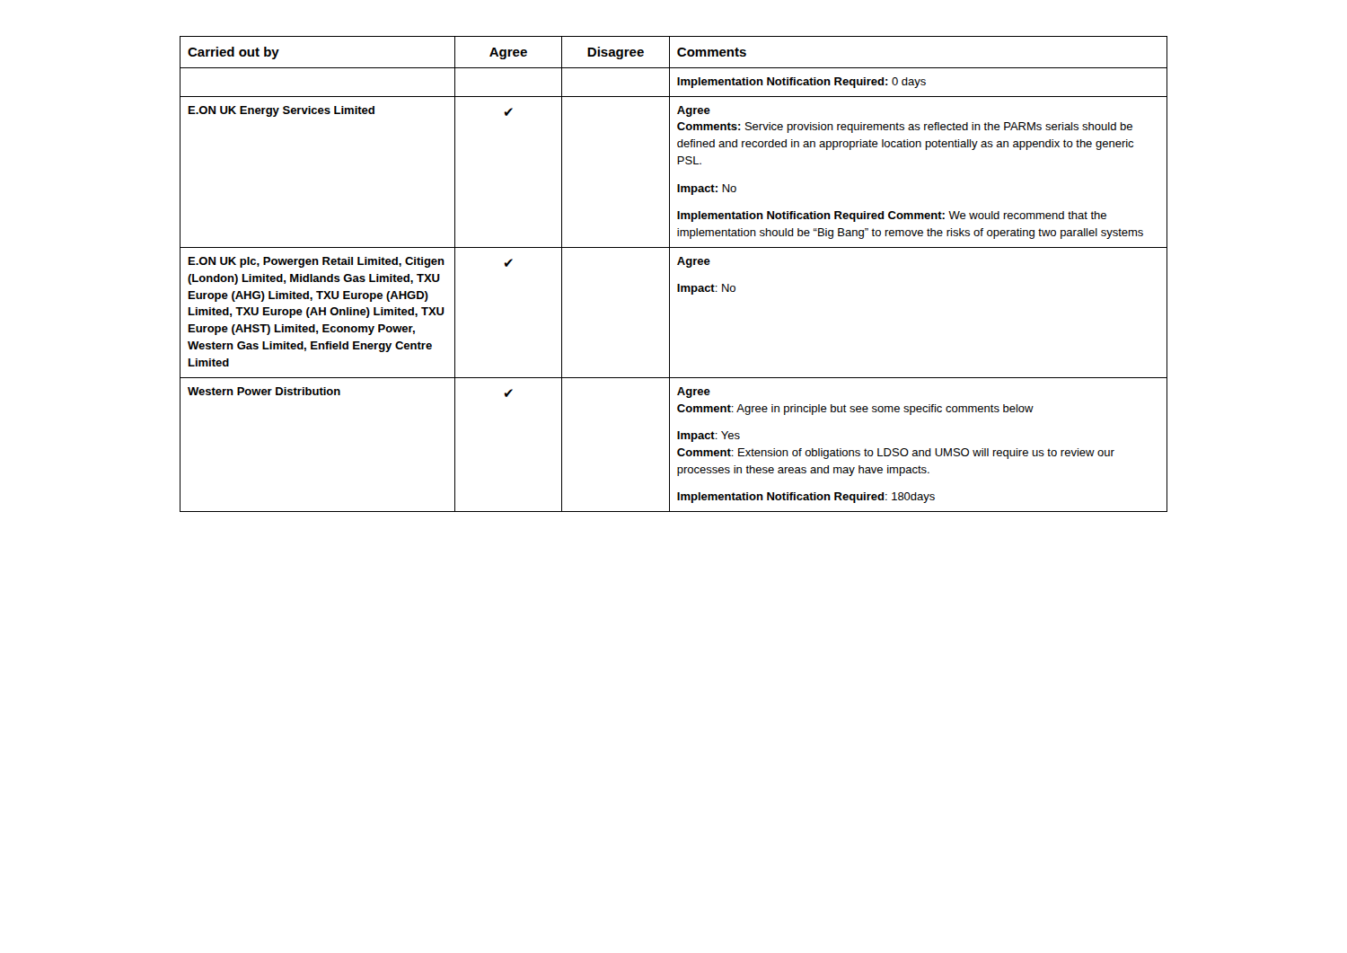| Carried out by | Agree | Disagree | Comments |
| --- | --- | --- | --- |
| | | | Implementation Notification Required: 0 days |
| E.ON UK Energy Services Limited | ✔ | | Agree Comments: Service provision requirements as reflected in the PARMs serials should be defined and recorded in an appropriate location potentially as an appendix to the generic PSL. Impact: No Implementation Notification Required Comment: We would recommend that the implementation should be “Big Bang” to remove the risks of operating two parallel systems |
| E.ON UK plc, Powergen Retail Limited, Citigen (London) Limited, Midlands Gas Limited, TXU Europe (AHG) Limited, TXU Europe (AHGD) Limited, TXU Europe (AH Online) Limited, TXU Europe (AHST) Limited, Economy Power, Western Gas Limited, Enfield Energy Centre Limited | ✔ | | Agree Impact : No |
| Western Power Distribution | ✔ | | Agree Comment : Agree in principle but see some specific comments below Impact : Yes Comment : Extension of obligations to LDSO and UMSO will require us to review our processes in these areas and may have impacts. Implementation Notification Required : 180days |